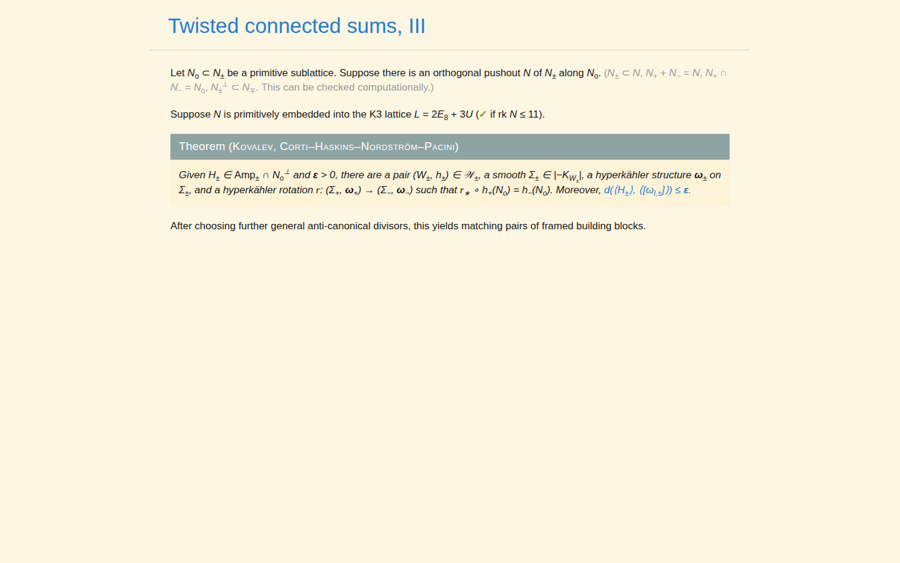Twisted connected sums, III
Let No ⊂ N± be a primitive sublattice. Suppose there is an orthogonal pushout N of N± along No. (N± ⊂ N, N+ + N− = N, N+ ∩ N− = No, N±⊥ ⊂ N∓. This can be checked computationally.)
Suppose N is primitively embedded into the K3 lattice L = 2E8 + 3U (✓ if rk N ≤ 11).
Theorem (Kovalev, Corti–Haskins–Nordström–Pacini)
Given H± ∈ Amp± ∩ No⊥ and ε > 0, there are a pair (W±, h±) ∈ 𝒲±, a smooth Σ± ∈ |−KW±|, a hyperkähler structure ω± on Σ±, and a hyperkähler rotation r: (Σ+, ω+) → (Σ−, ω−) such that r∗ ∘ h+(No) = h−(No). Moreover, d(⟨H±⟩, ⟨[ωI,±]⟩) ≤ ε.
After choosing further general anti-canonical divisors, this yields matching pairs of framed building blocks.